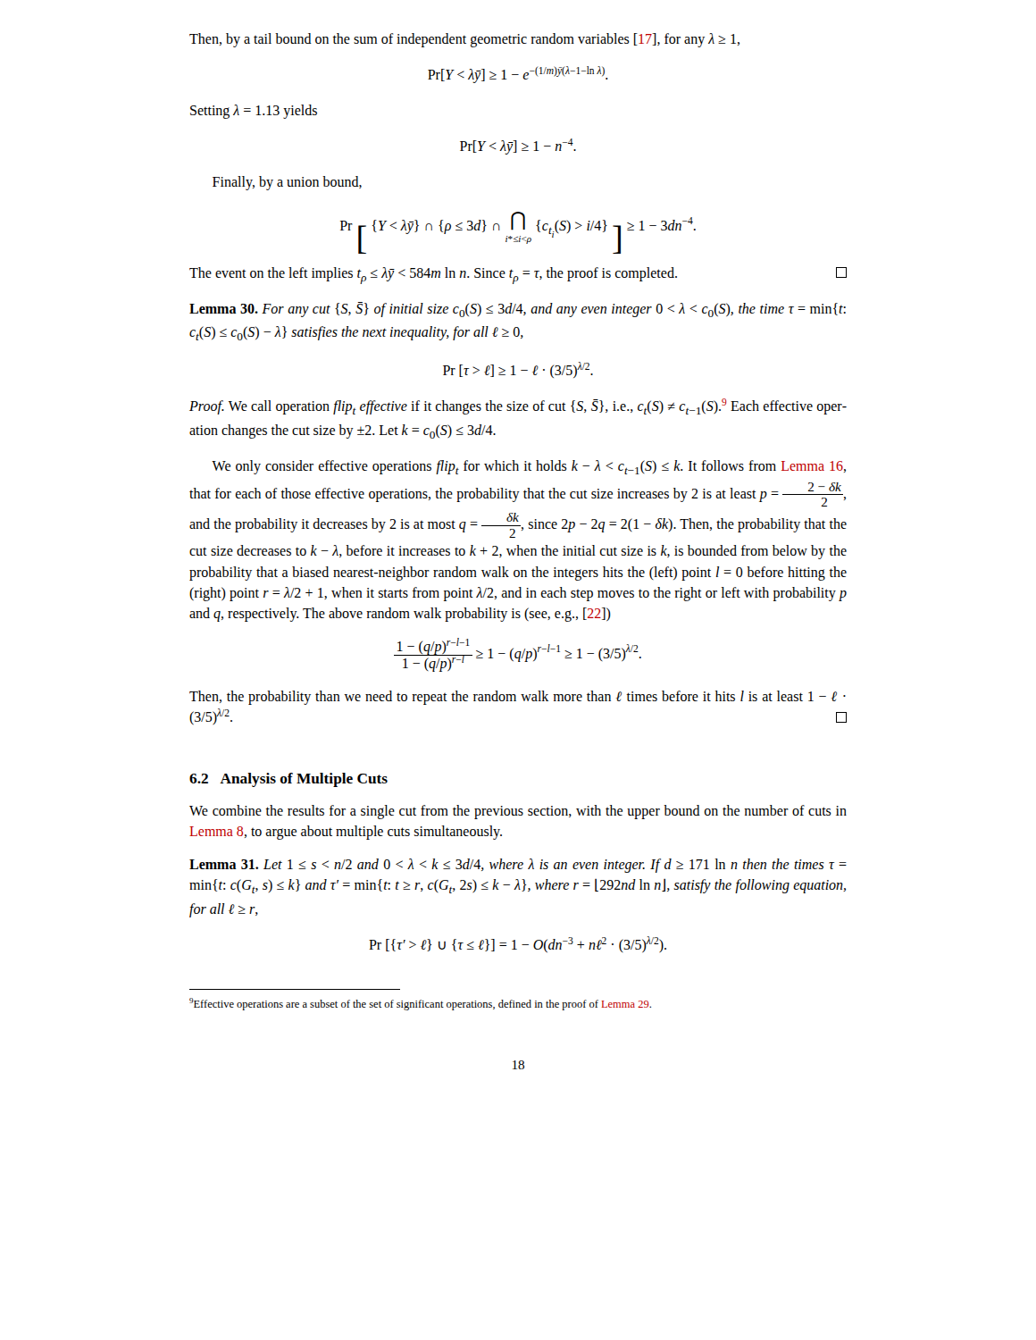Then, by a tail bound on the sum of independent geometric random variables [17], for any λ ≥ 1,
Pr[Y < λȳ] ≥ 1 − e−(1/m)ȳ(λ−1−ln λ).
Setting λ = 1.13 yields
Pr[Y < λȳ] ≥ 1 − n−4.
Finally, by a union bound,
Pr [ {Y < λȳ} ∩ {ρ ≤ 3d} ∩ ⋂
i*≤i<ρ {cti(S) > i/4} ] ≥ 1 − 3dn−4.
The event on the left implies tρ ≤ λȳ < 584m ln n. Since tρ = τ, the proof is completed.
Lemma 30. For any cut {S, S̄} of initial size c0(S) ≤ 3d/4, and any even integer 0 < λ < c0(S), the time τ = min{t: ct(S) ≤ c0(S) − λ} satisfies the next inequality, for all ℓ ≥ 0,
Pr [τ > ℓ] ≥ 1 − ℓ · (3/5)λ/2.
Proof. We call operation flipt effective if it changes the size of cut {S, S̄}, i.e., ct(S) ≠ ct−1(S).9 Each effective operation changes the cut size by ±2. Let k = c0(S) ≤ 3d/4.
We only consider effective operations flipt for which it holds k − λ < ct−1(S) ≤ k. It follows from Lemma 16, that for each of those effective operations, the probability that the cut size increases by 2 is at least p = 2 − δk 2, and the probability it decreases by 2 is at most q = δk 2, since 2p − 2q = 2(1 − δk). Then, the probability that the cut size decreases to k − λ, before it increases to k + 2, when the initial cut size is k, is bounded from below by the probability that a biased nearest-neighbor random walk on the integers hits the (left) point l = 0 before hitting the (right) point r = λ/2 + 1, when it starts from point λ/2, and in each step moves to the right or left with probability p and q, respectively. The above random walk probability is (see, e.g., [22])
1 − (q/p)r−l−11 − (q/p)r−l ≥ 1 − (q/p)r−l−1 ≥ 1 − (3/5)λ/2.
Then, the probability than we need to repeat the random walk more than ℓ times before it hits l is at least 1 − ℓ · (3/5)λ/2.
6.2 Analysis of Multiple Cuts
We combine the results for a single cut from the previous section, with the upper bound on the number of cuts in Lemma 8, to argue about multiple cuts simultaneously.
Lemma 31. Let 1 ≤ s < n/2 and 0 < λ < k ≤ 3d/4, where λ is an even integer. If d ≥ 171 ln n then the times τ = min{t: c(Gt, s) ≤ k} and τ′ = min{t: t ≥ r, c(Gt, 2s) ≤ k − λ}, where r = ⌊292nd ln n⌋, satisfy the following equation, for all ℓ ≥ r,
Pr [{τ′ > ℓ} ∪ {τ ≤ ℓ}] = 1 − O(dn−3 + nℓ2 · (3/5)λ/2).
9Effective operations are a subset of the set of significant operations, defined in the proof of Lemma 29.
18